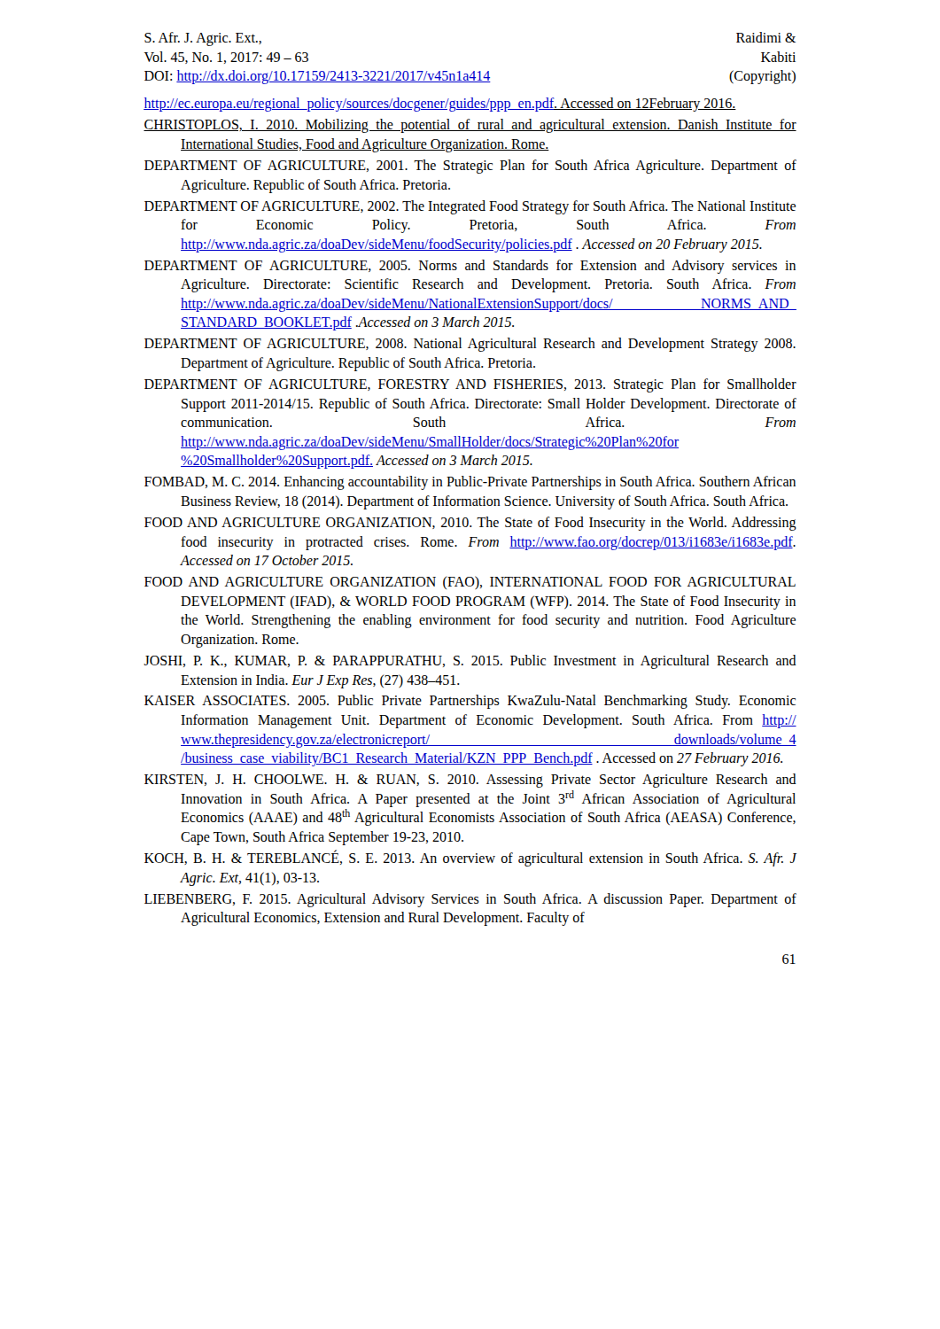S. Afr. J. Agric. Ext.,
Raidimi &
Vol. 45, No. 1, 2017: 49 – 63
Kabiti
DOI: http://dx.doi.org/10.17159/2413-3221/2017/v45n1a414
(Copyright)
http://ec.europa.eu/regional_policy/sources/docgener/guides/ppp_en.pdf. Accessed on 12February 2016.
CHRISTOPLOS, I. 2010. Mobilizing the potential of rural and agricultural extension. Danish Institute for International Studies, Food and Agriculture Organization. Rome.
DEPARTMENT OF AGRICULTURE, 2001. The Strategic Plan for South Africa Agriculture. Department of Agriculture. Republic of South Africa. Pretoria.
DEPARTMENT OF AGRICULTURE, 2002. The Integrated Food Strategy for South Africa. The National Institute for Economic Policy. Pretoria, South Africa. From http://www.nda.agric.za/doaDev/sideMenu/foodSecurity/policies.pdf . Accessed on 20 February 2015.
DEPARTMENT OF AGRICULTURE, 2005. Norms and Standards for Extension and Advisory services in Agriculture. Directorate: Scientific Research and Development. Pretoria. South Africa. From http://www.nda.agric.za/doaDev/sideMenu/NationalExtensionSupport/docs/ NORMS_AND_ STANDARD_BOOKLET.pdf .Accessed on 3 March 2015.
DEPARTMENT OF AGRICULTURE, 2008. National Agricultural Research and Development Strategy 2008. Department of Agriculture. Republic of South Africa. Pretoria.
DEPARTMENT OF AGRICULTURE, FORESTRY AND FISHERIES, 2013. Strategic Plan for Smallholder Support 2011-2014/15. Republic of South Africa. Directorate: Small Holder Development. Directorate of communication. South Africa. From http://www.nda.agric.za/doaDev/sideMenu/SmallHolder/docs/Strategic%20Plan%20for %20Smallholder%20Support.pdf. Accessed on 3 March 2015.
FOMBAD, M. C. 2014. Enhancing accountability in Public-Private Partnerships in South Africa. Southern African Business Review, 18 (2014). Department of Information Science. University of South Africa. South Africa.
FOOD AND AGRICULTURE ORGANIZATION, 2010. The State of Food Insecurity in the World. Addressing food insecurity in protracted crises. Rome. From http://www.fao.org/docrep/013/i1683e/i1683e.pdf. Accessed on 17 October 2015.
FOOD AND AGRICULTURE ORGANIZATION (FAO), INTERNATIONAL FOOD FOR AGRICULTURAL DEVELOPMENT (IFAD), & WORLD FOOD PROGRAM (WFP). 2014. The State of Food Insecurity in the World. Strengthening the enabling environment for food security and nutrition. Food Agriculture Organization. Rome.
JOSHI, P. K., KUMAR, P. & PARAPPURATHU, S. 2015. Public Investment in Agricultural Research and Extension in India. Eur J Exp Res, (27) 438–451.
KAISER ASSOCIATES. 2005. Public Private Partnerships KwaZulu-Natal Benchmarking Study. Economic Information Management Unit. Department of Economic Development. South Africa. From http:// www.thepresidency.gov.za/electronicreport/ downloads/volume_4 /business_case_viability/BC1_Research_Material/KZN_PPP_Bench.pdf . Accessed on 27 February 2016.
KIRSTEN, J. H. CHOOLWE. H. & RUAN, S. 2010. Assessing Private Sector Agriculture Research and Innovation in South Africa. A Paper presented at the Joint 3rd African Association of Agricultural Economics (AAAE) and 48th Agricultural Economists Association of South Africa (AEASA) Conference, Cape Town, South Africa September 19-23, 2010.
KOCH, B. H. & TEREBLANCÉ, S. E. 2013. An overview of agricultural extension in South Africa. S. Afr. J Agric. Ext, 41(1), 03-13.
LIEBENBERG, F. 2015. Agricultural Advisory Services in South Africa. A discussion Paper. Department of Agricultural Economics, Extension and Rural Development. Faculty of
61